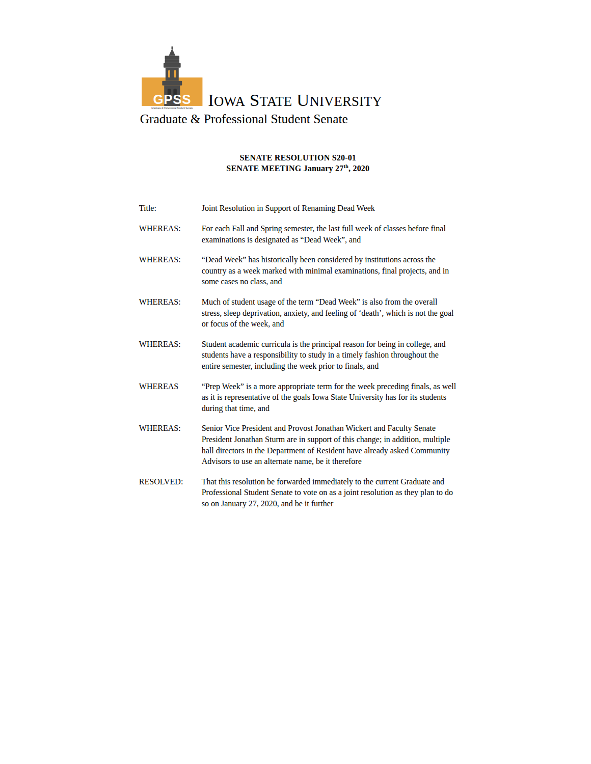GPSS Graduate & Professional Student Senate
IOWA STATE UNIVERSITY
Graduate & Professional Student Senate
SENATE RESOLUTION S20-01
SENATE MEETING January 27th, 2020
| Title: | Joint Resolution in Support of Renaming Dead Week |
| WHEREAS: | For each Fall and Spring semester, the last full week of classes before final examinations is designated as “Dead Week”, and |
| WHEREAS: | “Dead Week” has historically been considered by institutions across the country as a week marked with minimal examinations, final projects, and in some cases no class, and |
| WHEREAS: | Much of student usage of the term “Dead Week” is also from the overall stress, sleep deprivation, anxiety, and feeling of ‘death’, which is not the goal or focus of the week, and |
| WHEREAS: | Student academic curricula is the principal reason for being in college, and students have a responsibility to study in a timely fashion throughout the entire semester, including the week prior to finals, and |
| WHEREAS | “Prep Week” is a more appropriate term for the week preceding finals, as well as it is representative of the goals Iowa State University has for its students during that time, and |
| WHEREAS: | Senior Vice President and Provost Jonathan Wickert and Faculty Senate President Jonathan Sturm are in support of this change; in addition, multiple hall directors in the Department of Resident have already asked Community Advisors to use an alternate name, be it therefore |
| RESOLVED: | That this resolution be forwarded immediately to the current Graduate and Professional Student Senate to vote on as a joint resolution as they plan to do so on January 27, 2020, and be it further |